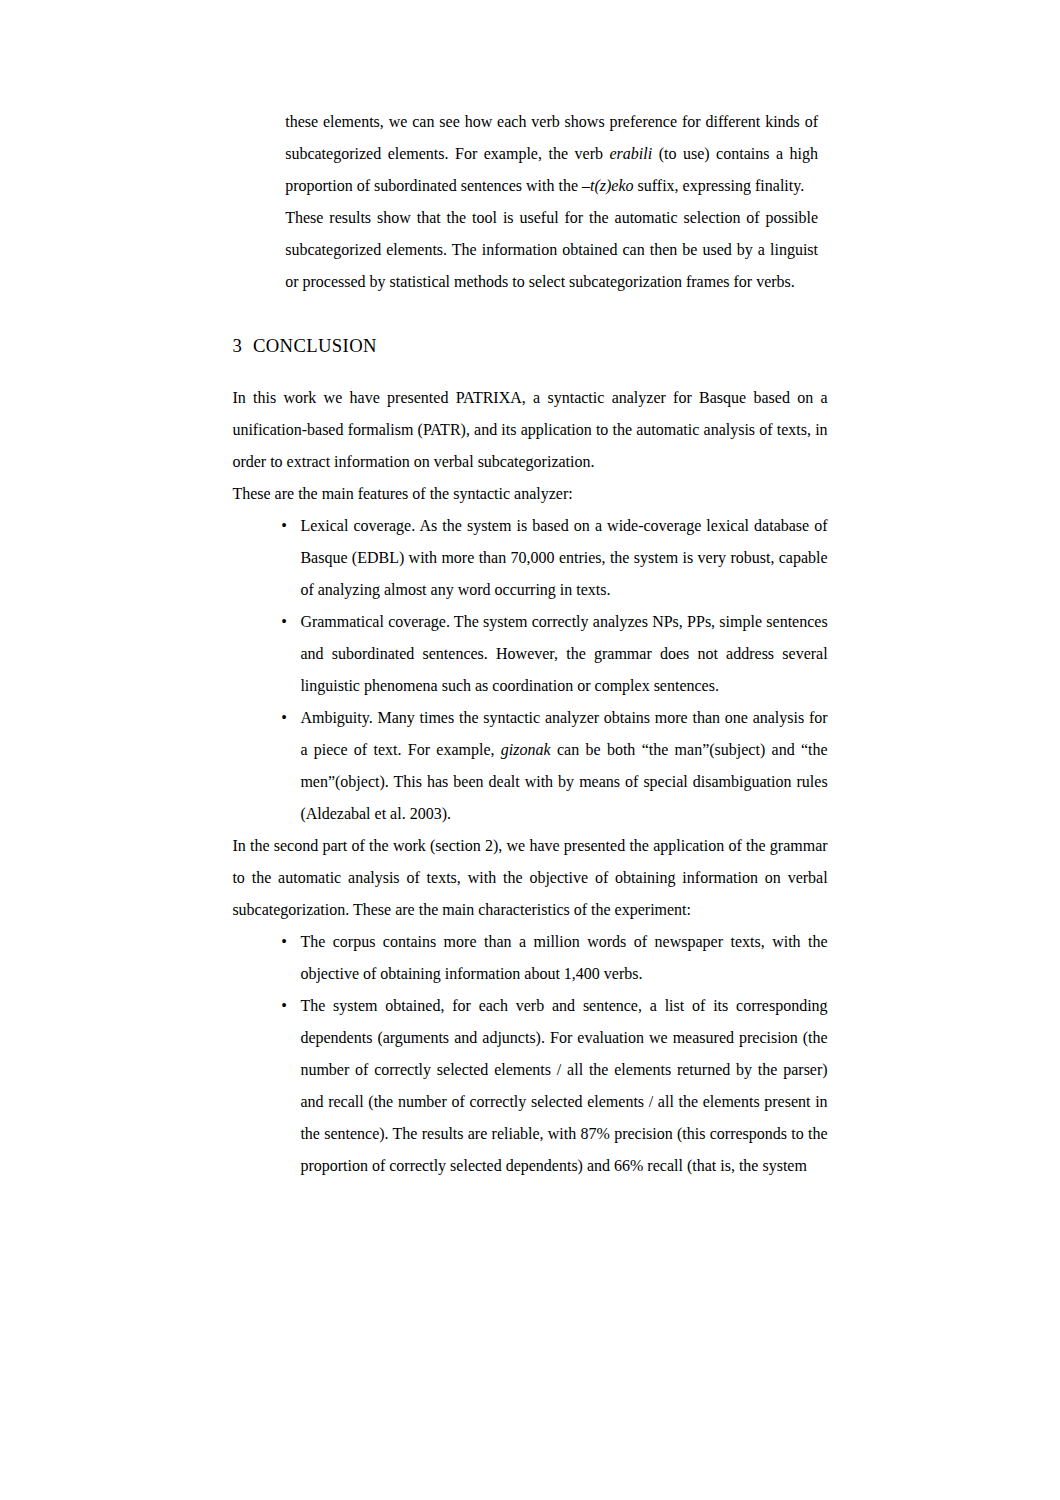these elements, we can see how each verb shows preference for different kinds of subcategorized elements. For example, the verb erabili (to use) contains a high proportion of subordinated sentences with the –t(z)eko suffix, expressing finality.
These results show that the tool is useful for the automatic selection of possible subcategorized elements. The information obtained can then be used by a linguist or processed by statistical methods to select subcategorization frames for verbs.
3 CONCLUSION
In this work we have presented PATRIXA, a syntactic analyzer for Basque based on a unification-based formalism (PATR), and its application to the automatic analysis of texts, in order to extract information on verbal subcategorization.
These are the main features of the syntactic analyzer:
Lexical coverage. As the system is based on a wide-coverage lexical database of Basque (EDBL) with more than 70,000 entries, the system is very robust, capable of analyzing almost any word occurring in texts.
Grammatical coverage. The system correctly analyzes NPs, PPs, simple sentences and subordinated sentences. However, the grammar does not address several linguistic phenomena such as coordination or complex sentences.
Ambiguity. Many times the syntactic analyzer obtains more than one analysis for a piece of text. For example, gizonak can be both “the man”(subject) and “the men”(object). This has been dealt with by means of special disambiguation rules (Aldezabal et al. 2003).
In the second part of the work (section 2), we have presented the application of the grammar to the automatic analysis of texts, with the objective of obtaining information on verbal subcategorization. These are the main characteristics of the experiment:
The corpus contains more than a million words of newspaper texts, with the objective of obtaining information about 1,400 verbs.
The system obtained, for each verb and sentence, a list of its corresponding dependents (arguments and adjuncts). For evaluation we measured precision (the number of correctly selected elements / all the elements returned by the parser) and recall (the number of correctly selected elements / all the elements present in the sentence). The results are reliable, with 87% precision (this corresponds to the proportion of correctly selected dependents) and 66% recall (that is, the system